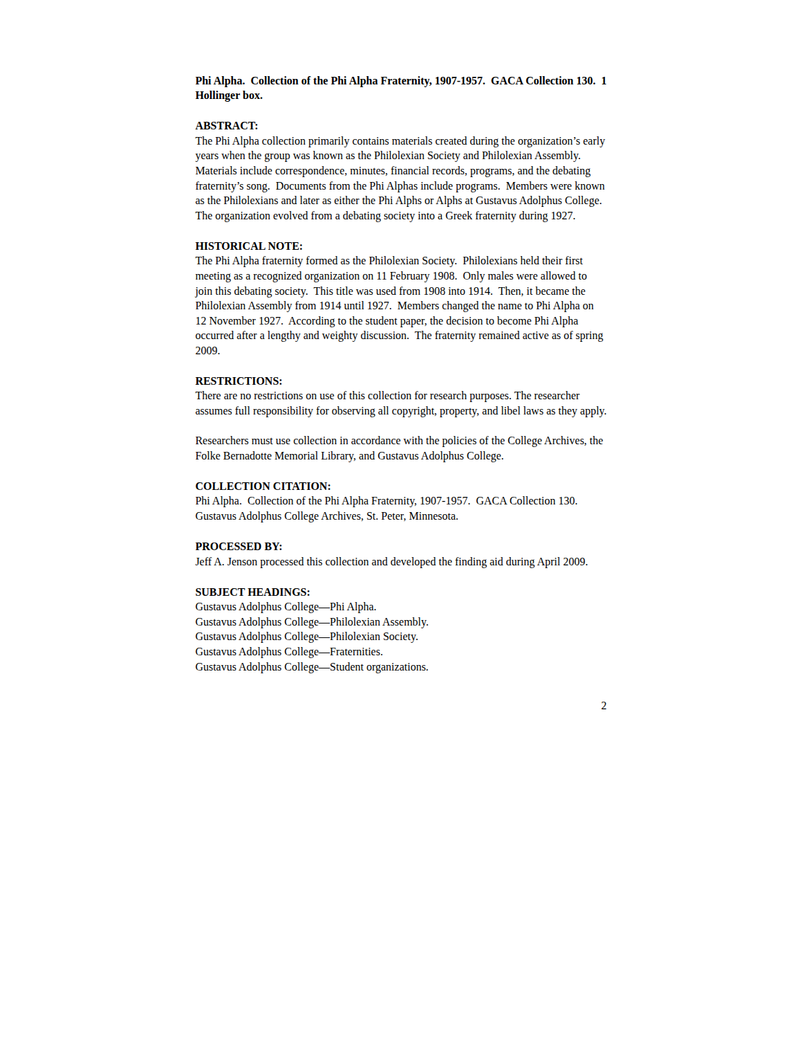Phi Alpha. Collection of the Phi Alpha Fraternity, 1907-1957. GACA Collection 130. 1 Hollinger box.
ABSTRACT:
The Phi Alpha collection primarily contains materials created during the organization’s early years when the group was known as the Philolexian Society and Philolexian Assembly. Materials include correspondence, minutes, financial records, programs, and the debating fraternity’s song. Documents from the Phi Alphas include programs. Members were known as the Philolexians and later as either the Phi Alphs or Alphs at Gustavus Adolphus College. The organization evolved from a debating society into a Greek fraternity during 1927.
HISTORICAL NOTE:
The Phi Alpha fraternity formed as the Philolexian Society. Philolexians held their first meeting as a recognized organization on 11 February 1908. Only males were allowed to join this debating society. This title was used from 1908 into 1914. Then, it became the Philolexian Assembly from 1914 until 1927. Members changed the name to Phi Alpha on 12 November 1927. According to the student paper, the decision to become Phi Alpha occurred after a lengthy and weighty discussion. The fraternity remained active as of spring 2009.
RESTRICTIONS:
There are no restrictions on use of this collection for research purposes. The researcher assumes full responsibility for observing all copyright, property, and libel laws as they apply.
Researchers must use collection in accordance with the policies of the College Archives, the Folke Bernadotte Memorial Library, and Gustavus Adolphus College.
COLLECTION CITATION:
Phi Alpha. Collection of the Phi Alpha Fraternity, 1907-1957. GACA Collection 130. Gustavus Adolphus College Archives, St. Peter, Minnesota.
PROCESSED BY:
Jeff A. Jenson processed this collection and developed the finding aid during April 2009.
SUBJECT HEADINGS:
Gustavus Adolphus College—Phi Alpha.
Gustavus Adolphus College—Philolexian Assembly.
Gustavus Adolphus College—Philolexian Society.
Gustavus Adolphus College—Fraternities.
Gustavus Adolphus College—Student organizations.
2